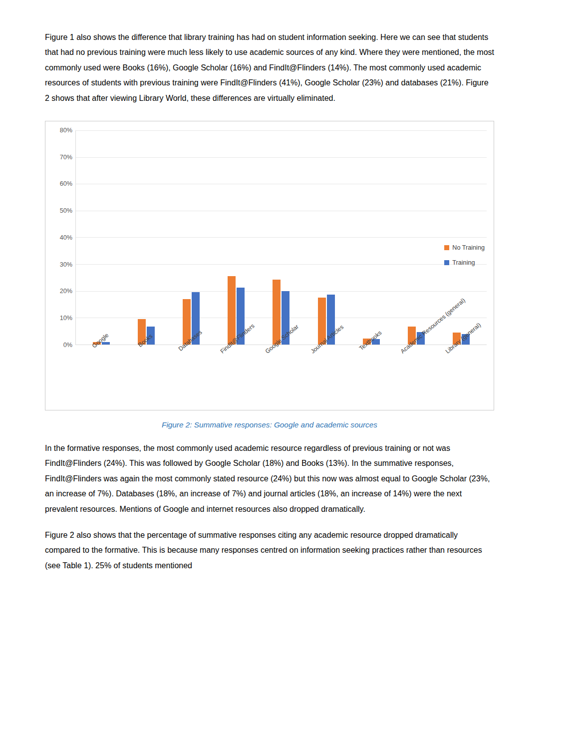Figure 1 also shows the difference that library training has had on student information seeking. Here we can see that students that had no previous training were much less likely to use academic sources of any kind. Where they were mentioned, the most commonly used were Books (16%), Google Scholar (16%) and FindIt@Flinders (14%). The most commonly used academic resources of students with previous training were FindIt@Flinders (41%), Google Scholar (23%) and databases (21%). Figure 2 shows that after viewing Library World, these differences are virtually eliminated.
80% 70% 60% 50% 40% 30% 20% 10% 0%
No Training
Training
Google
Books
Databases
FindIt@Flinders
Google Scholar
Journal Articles
Textbooks
Academic Resources (general)
Library (general)
Figure 2: Summative responses: Google and academic sources
In the formative responses, the most commonly used academic resource regardless of previous training or not was FindIt@Flinders (24%). This was followed by Google Scholar (18%) and Books (13%). In the summative responses, FindIt@Flinders was again the most commonly stated resource (24%) but this now was almost equal to Google Scholar (23%, an increase of 7%). Databases (18%, an increase of 7%) and journal articles (18%, an increase of 14%) were the next prevalent resources. Mentions of Google and internet resources also dropped dramatically.
Figure 2 also shows that the percentage of summative responses citing any academic resource dropped dramatically compared to the formative. This is because many responses centred on information seeking practices rather than resources (see Table 1). 25% of students mentioned